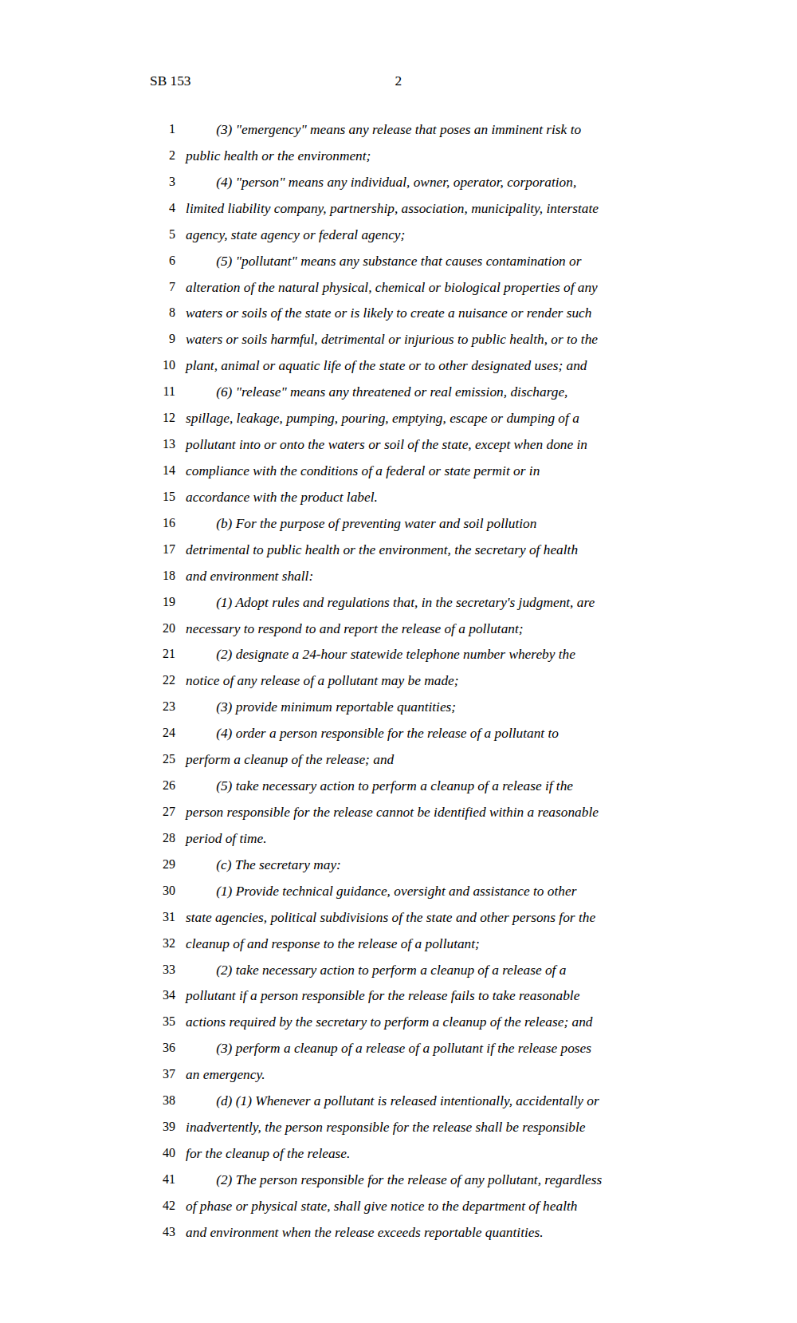SB 153 2
(3) "emergency" means any release that poses an imminent risk to
public health or the environment;
(4) "person" means any individual, owner, operator, corporation,
limited liability company, partnership, association, municipality, interstate
agency, state agency or federal agency;
(5) "pollutant" means any substance that causes contamination or
alteration of the natural physical, chemical or biological properties of any
waters or soils of the state or is likely to create a nuisance or render such
waters or soils harmful, detrimental or injurious to public health, or to the
plant, animal or aquatic life of the state or to other designated uses; and
(6) "release" means any threatened or real emission, discharge,
spillage, leakage, pumping, pouring, emptying, escape or dumping of a
pollutant into or onto the waters or soil of the state, except when done in
compliance with the conditions of a federal or state permit or in
accordance with the product label.
(b) For the purpose of preventing water and soil pollution
detrimental to public health or the environment, the secretary of health
and environment shall:
(1) Adopt rules and regulations that, in the secretary's judgment, are
necessary to respond to and report the release of a pollutant;
(2) designate a 24-hour statewide telephone number whereby the
notice of any release of a pollutant may be made;
(3) provide minimum reportable quantities;
(4) order a person responsible for the release of a pollutant to
perform a cleanup of the release; and
(5) take necessary action to perform a cleanup of a release if the
person responsible for the release cannot be identified within a reasonable
period of time.
(c) The secretary may:
(1) Provide technical guidance, oversight and assistance to other
state agencies, political subdivisions of the state and other persons for the
cleanup of and response to the release of a pollutant;
(2) take necessary action to perform a cleanup of a release of a
pollutant if a person responsible for the release fails to take reasonable
actions required by the secretary to perform a cleanup of the release; and
(3) perform a cleanup of a release of a pollutant if the release poses
an emergency.
(d) (1) Whenever a pollutant is released intentionally, accidentally or
inadvertently, the person responsible for the release shall be responsible
for the cleanup of the release.
(2) The person responsible for the release of any pollutant, regardless
of phase or physical state, shall give notice to the department of health
and environment when the release exceeds reportable quantities.